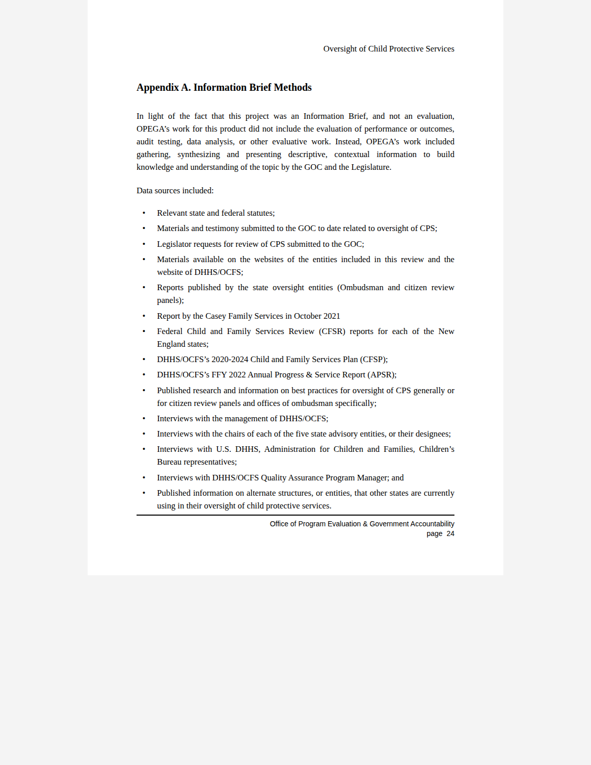Oversight of Child Protective Services
Appendix A. Information Brief Methods
In light of the fact that this project was an Information Brief, and not an evaluation, OPEGA’s work for this product did not include the evaluation of performance or outcomes, audit testing, data analysis, or other evaluative work. Instead, OPEGA’s work included gathering, synthesizing and presenting descriptive, contextual information to build knowledge and understanding of the topic by the GOC and the Legislature.
Data sources included:
Relevant state and federal statutes;
Materials and testimony submitted to the GOC to date related to oversight of CPS;
Legislator requests for review of CPS submitted to the GOC;
Materials available on the websites of the entities included in this review and the website of DHHS/OCFS;
Reports published by the state oversight entities (Ombudsman and citizen review panels);
Report by the Casey Family Services in October 2021
Federal Child and Family Services Review (CFSR) reports for each of the New England states;
DHHS/OCFS’s 2020-2024 Child and Family Services Plan (CFSP);
DHHS/OCFS’s FFY 2022 Annual Progress & Service Report (APSR);
Published research and information on best practices for oversight of CPS generally or for citizen review panels and offices of ombudsman specifically;
Interviews with the management of DHHS/OCFS;
Interviews with the chairs of each of the five state advisory entities, or their designees;
Interviews with U.S. DHHS, Administration for Children and Families, Children’s Bureau representatives;
Interviews with DHHS/OCFS Quality Assurance Program Manager; and
Published information on alternate structures, or entities, that other states are currently using in their oversight of child protective services.
Office of Program Evaluation & Government Accountability page 24